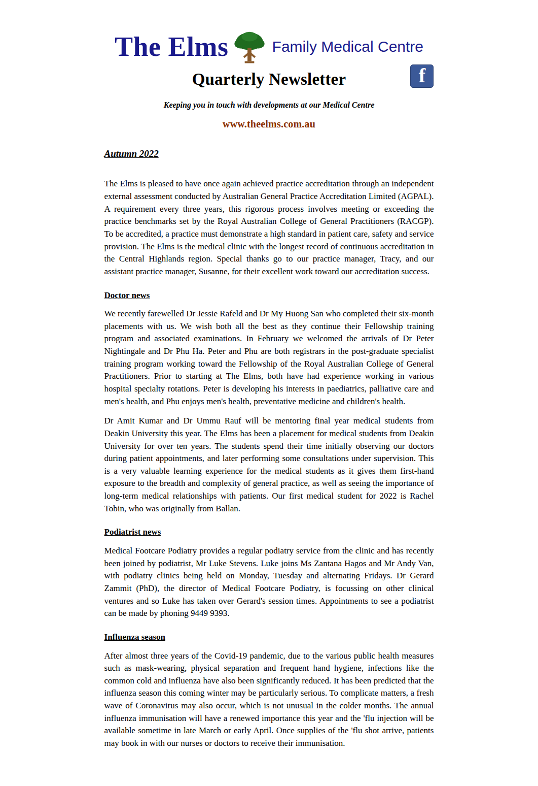The Elms Family Medical Centre
Quarterly Newsletter
Keeping you in touch with developments at our Medical Centre
www.theelms.com.au
Autumn 2022
The Elms is pleased to have once again achieved practice accreditation through an independent external assessment conducted by Australian General Practice Accreditation Limited (AGPAL). A requirement every three years, this rigorous process involves meeting or exceeding the practice benchmarks set by the Royal Australian College of General Practitioners (RACGP). To be accredited, a practice must demonstrate a high standard in patient care, safety and service provision. The Elms is the medical clinic with the longest record of continuous accreditation in the Central Highlands region. Special thanks go to our practice manager, Tracy, and our assistant practice manager, Susanne, for their excellent work toward our accreditation success.
Doctor news
We recently farewelled Dr Jessie Rafeld and Dr My Huong San who completed their six-month placements with us. We wish both all the best as they continue their Fellowship training program and associated examinations. In February we welcomed the arrivals of Dr Peter Nightingale and Dr Phu Ha. Peter and Phu are both registrars in the post-graduate specialist training program working toward the Fellowship of the Royal Australian College of General Practitioners. Prior to starting at The Elms, both have had experience working in various hospital specialty rotations. Peter is developing his interests in paediatrics, palliative care and men's health, and Phu enjoys men's health, preventative medicine and children's health.
Dr Amit Kumar and Dr Ummu Rauf will be mentoring final year medical students from Deakin University this year. The Elms has been a placement for medical students from Deakin University for over ten years. The students spend their time initially observing our doctors during patient appointments, and later performing some consultations under supervision. This is a very valuable learning experience for the medical students as it gives them first-hand exposure to the breadth and complexity of general practice, as well as seeing the importance of long-term medical relationships with patients. Our first medical student for 2022 is Rachel Tobin, who was originally from Ballan.
Podiatrist news
Medical Footcare Podiatry provides a regular podiatry service from the clinic and has recently been joined by podiatrist, Mr Luke Stevens. Luke joins Ms Zantana Hagos and Mr Andy Van, with podiatry clinics being held on Monday, Tuesday and alternating Fridays. Dr Gerard Zammit (PhD), the director of Medical Footcare Podiatry, is focussing on other clinical ventures and so Luke has taken over Gerard's session times. Appointments to see a podiatrist can be made by phoning 9449 9393.
Influenza season
After almost three years of the Covid-19 pandemic, due to the various public health measures such as mask-wearing, physical separation and frequent hand hygiene, infections like the common cold and influenza have also been significantly reduced. It has been predicted that the influenza season this coming winter may be particularly serious. To complicate matters, a fresh wave of Coronavirus may also occur, which is not unusual in the colder months. The annual influenza immunisation will have a renewed importance this year and the 'flu injection will be available sometime in late March or early April. Once supplies of the 'flu shot arrive, patients may book in with our nurses or doctors to receive their immunisation.